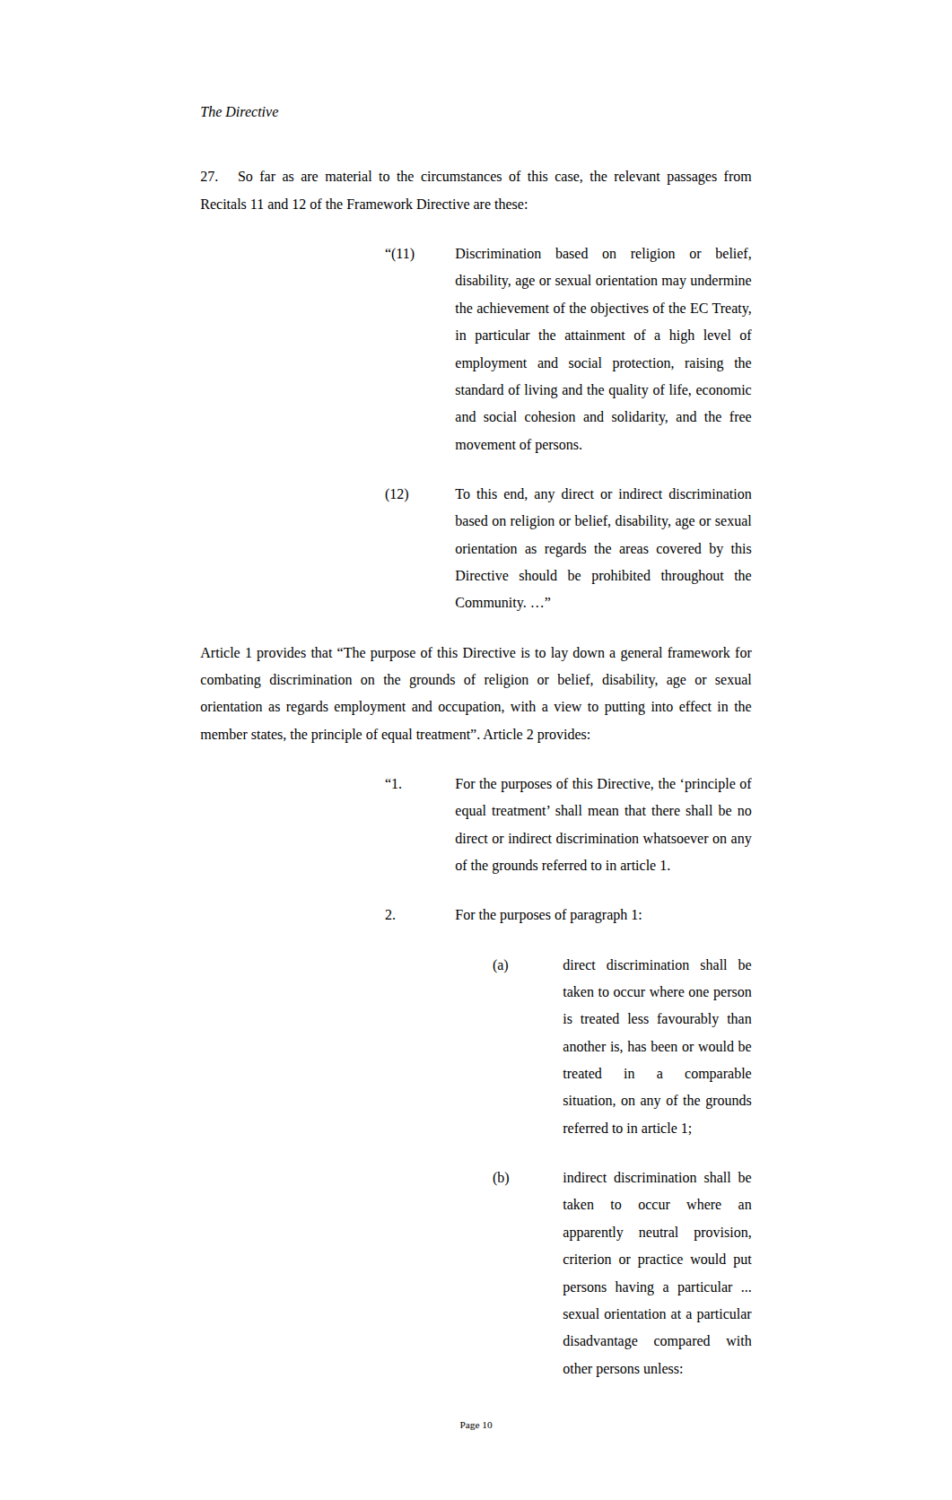The Directive
27. So far as are material to the circumstances of this case, the relevant passages from Recitals 11 and 12 of the Framework Directive are these:
“(11) Discrimination based on religion or belief, disability, age or sexual orientation may undermine the achievement of the objectives of the EC Treaty, in particular the attainment of a high level of employment and social protection, raising the standard of living and the quality of life, economic and social cohesion and solidarity, and the free movement of persons.
(12) To this end, any direct or indirect discrimination based on religion or belief, disability, age or sexual orientation as regards the areas covered by this Directive should be prohibited throughout the Community. …”
Article 1 provides that “The purpose of this Directive is to lay down a general framework for combating discrimination on the grounds of religion or belief, disability, age or sexual orientation as regards employment and occupation, with a view to putting into effect in the member states, the principle of equal treatment”. Article 2 provides:
“1. For the purposes of this Directive, the ‘principle of equal treatment’ shall mean that there shall be no direct or indirect discrimination whatsoever on any of the grounds referred to in article 1.
2. For the purposes of paragraph 1:
(a) direct discrimination shall be taken to occur where one person is treated less favourably than another is, has been or would be treated in a comparable situation, on any of the grounds referred to in article 1;
(b) indirect discrimination shall be taken to occur where an apparently neutral provision, criterion or practice would put persons having a particular ... sexual orientation at a particular disadvantage compared with other persons unless:
Page 10